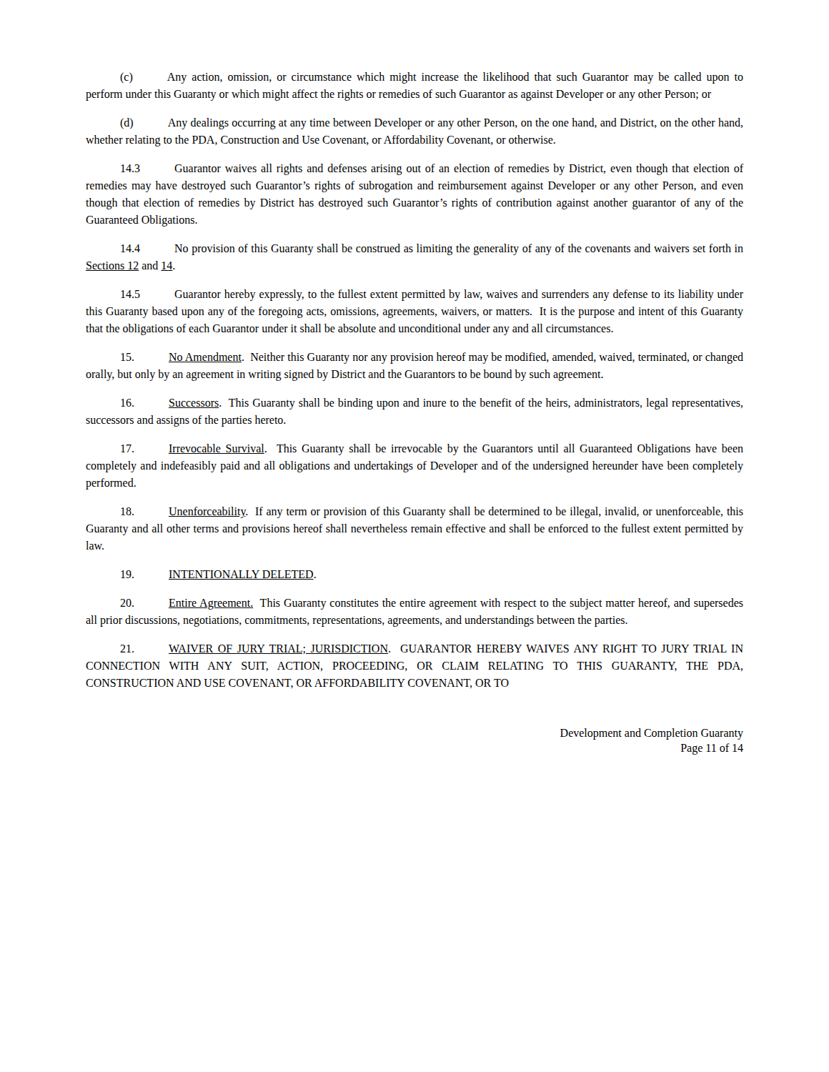(c) Any action, omission, or circumstance which might increase the likelihood that such Guarantor may be called upon to perform under this Guaranty or which might affect the rights or remedies of such Guarantor as against Developer or any other Person; or
(d) Any dealings occurring at any time between Developer or any other Person, on the one hand, and District, on the other hand, whether relating to the PDA, Construction and Use Covenant, or Affordability Covenant, or otherwise.
14.3 Guarantor waives all rights and defenses arising out of an election of remedies by District, even though that election of remedies may have destroyed such Guarantor’s rights of subrogation and reimbursement against Developer or any other Person, and even though that election of remedies by District has destroyed such Guarantor’s rights of contribution against another guarantor of any of the Guaranteed Obligations.
14.4 No provision of this Guaranty shall be construed as limiting the generality of any of the covenants and waivers set forth in Sections 12 and 14.
14.5 Guarantor hereby expressly, to the fullest extent permitted by law, waives and surrenders any defense to its liability under this Guaranty based upon any of the foregoing acts, omissions, agreements, waivers, or matters. It is the purpose and intent of this Guaranty that the obligations of each Guarantor under it shall be absolute and unconditional under any and all circumstances.
15. No Amendment. Neither this Guaranty nor any provision hereof may be modified, amended, waived, terminated, or changed orally, but only by an agreement in writing signed by District and the Guarantors to be bound by such agreement.
16. Successors. This Guaranty shall be binding upon and inure to the benefit of the heirs, administrators, legal representatives, successors and assigns of the parties hereto.
17. Irrevocable Survival. This Guaranty shall be irrevocable by the Guarantors until all Guaranteed Obligations have been completely and indefeasibly paid and all obligations and undertakings of Developer and of the undersigned hereunder have been completely performed.
18. Unenforceability. If any term or provision of this Guaranty shall be determined to be illegal, invalid, or unenforceable, this Guaranty and all other terms and provisions hereof shall nevertheless remain effective and shall be enforced to the fullest extent permitted by law.
19. INTENTIONALLY DELETED.
20. Entire Agreement. This Guaranty constitutes the entire agreement with respect to the subject matter hereof, and supersedes all prior discussions, negotiations, commitments, representations, agreements, and understandings between the parties.
21. WAIVER OF JURY TRIAL; JURISDICTION. GUARANTOR HEREBY WAIVES ANY RIGHT TO JURY TRIAL IN CONNECTION WITH ANY SUIT, ACTION, PROCEEDING, OR CLAIM RELATING TO THIS GUARANTY, THE PDA, CONSTRUCTION AND USE COVENANT, OR AFFORDABILITY COVENANT, OR TO
Development and Completion Guaranty
Page 11 of 14